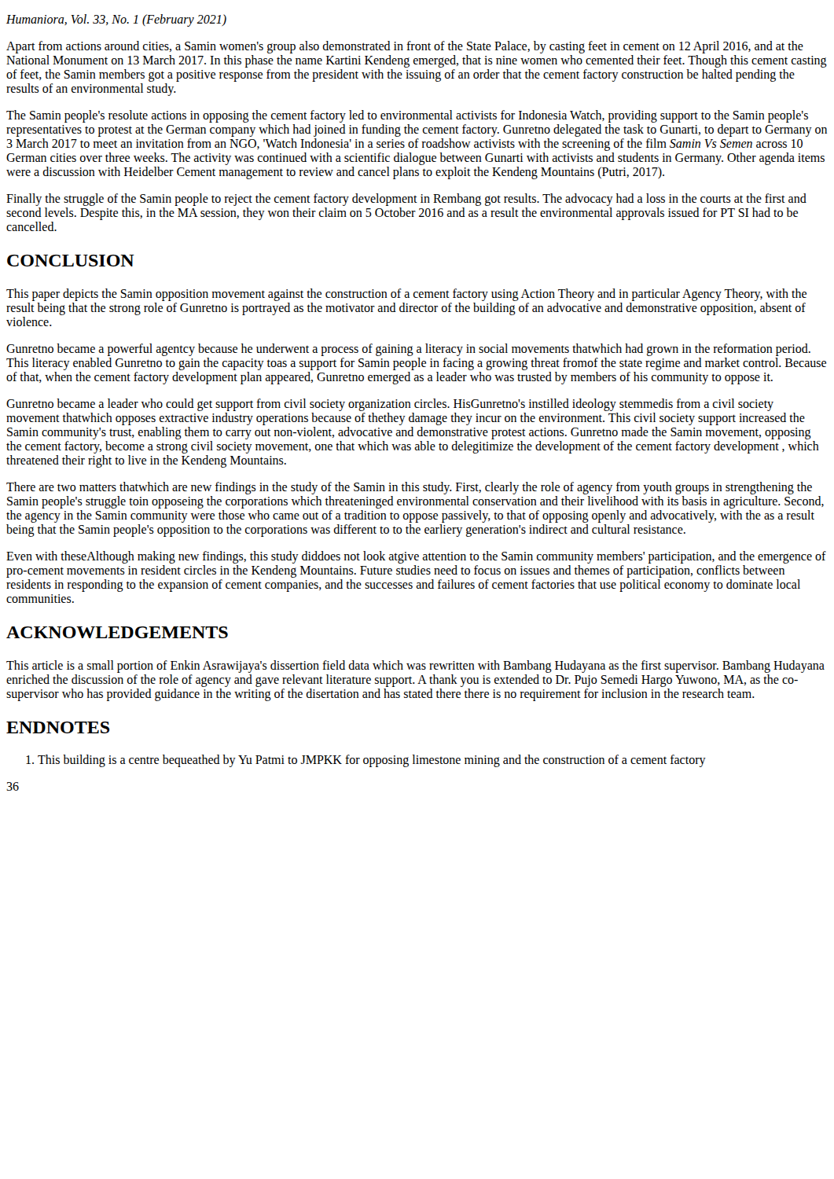Humaniora, Vol. 33, No. 1 (February 2021)
Apart from actions around cities, a Samin women's group also demonstrated in front of the State Palace, by casting feet in cement on 12 April 2016, and at the National Monument on 13 March 2017. In this phase the name Kartini Kendeng emerged, that is nine women who cemented their feet. Though this cement casting of feet, the Samin members got a positive response from the president with the issuing of an order that the cement factory construction be halted pending the results of an environmental study.
The Samin people's resolute actions in opposing the cement factory led to environmental activists for Indonesia Watch, providing support to the Samin people's representatives to protest at the German company which had joined in funding the cement factory. Gunretno delegated the task to Gunarti, to depart to Germany on 3 March 2017 to meet an invitation from an NGO, 'Watch Indonesia' in a series of roadshow activists with the screening of the film Samin Vs Semen across 10 German cities over three weeks. The activity was continued with a scientific dialogue between Gunarti with activists and students in Germany. Other agenda items were a discussion with Heidelber Cement management to review and cancel plans to exploit the Kendeng Mountains (Putri, 2017).
Finally the struggle of the Samin people to reject the cement factory development in Rembang got results. The advocacy had a loss in the courts at the first and second levels. Despite this, in the MA session, they won their claim on 5 October 2016 and as a result the environmental approvals issued for PT SI had to be cancelled.
CONCLUSION
This paper depicts the Samin opposition movement against the construction of a cement factory using Action Theory and in particular Agency Theory, with the result being that the strong role of Gunretno is portrayed as the motivator and director of the building of an advocative and demonstrative opposition, absent of violence.
Gunretno became a powerful agentcy because he underwent a process of gaining a literacy in social movements thatwhich had grown in the reformation period. This literacy enabled Gunretno to gain the capacity toas a support for Samin people in facing a growing threat fromof the state regime and market control. Because of that, when the cement factory development plan appeared, Gunretno emerged as a leader who was trusted by members of his community to oppose it.
Gunretno became a leader who could get support from civil society organization circles. HisGunretno's instilled ideology stemmedis from a civil society movement thatwhich opposes extractive industry operations because of thethey damage they incur on the environment. This civil society support increased the Samin community's trust, enabling them to carry out non-violent, advocative and demonstrative protest actions. Gunretno made the Samin movement, opposing the cement factory, become a strong civil society movement, one that which was able to delegitimize the development of the cement factory development , which threatened their right to live in the Kendeng Mountains.
There are two matters thatwhich are new findings in the study of the Samin in this study. First, clearly the role of agency from youth groups in strengthening the Samin people's struggle toin opposeing the corporations which threateninged environmental conservation and their livelihood with its basis in agriculture. Second, the agency in the Samin community were those who came out of a tradition to oppose passively, to that of opposing openly and advocatively, with the as a result being that the Samin people's opposition to the corporations was different to to the earliery generation's indirect and cultural resistance.
Even with theseAlthough making new findings, this study diddoes not look atgive attention to the Samin community members' participation, and the emergence of pro-cement movements in resident circles in the Kendeng Mountains. Future studies need to focus on issues and themes of participation, conflicts between residents in responding to the expansion of cement companies, and the successes and failures of cement factories that use political economy to dominate local communities.
ACKNOWLEDGEMENTS
This article is a small portion of Enkin Asrawijaya's dissertion field data which was rewritten with Bambang Hudayana as the first supervisor. Bambang Hudayana enriched the discussion of the role of agency and gave relevant literature support. A thank you is extended to Dr. Pujo Semedi Hargo Yuwono, MA, as the co-supervisor who has provided guidance in the writing of the disertation and has stated there there is no requirement for inclusion in the research team.
ENDNOTES
This building is a centre bequeathed by Yu Patmi to JMPKK for opposing limestone mining and the construction of a cement factory
36